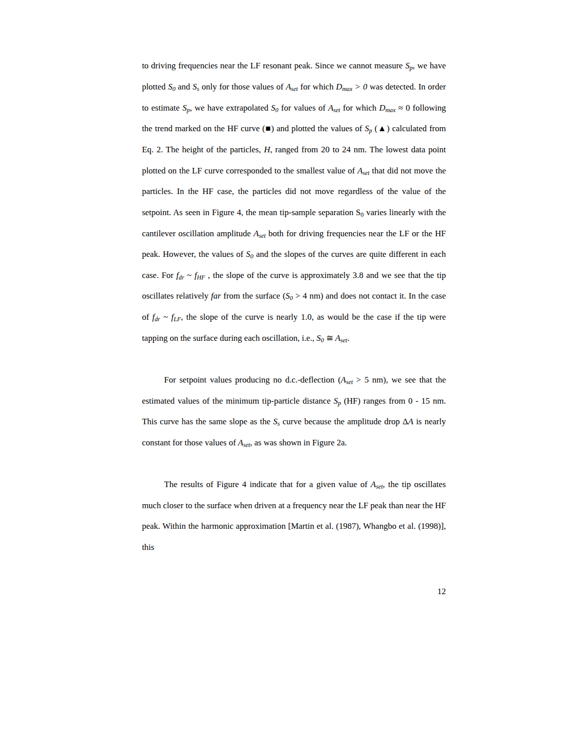to driving frequencies near the LF resonant peak. Since we cannot measure Sp, we have plotted S0 and Ss only for those values of Aset for which Dmax > 0 was detected. In order to estimate Sp, we have extrapolated S0 for values of Aset for which Dmax ≈ 0 following the trend marked on the HF curve (■) and plotted the values of Sp (▲) calculated from Eq. 2. The height of the particles, H, ranged from 20 to 24 nm. The lowest data point plotted on the LF curve corresponded to the smallest value of Aset that did not move the particles. In the HF case, the particles did not move regardless of the value of the setpoint. As seen in Figure 4, the mean tip-sample separation S0 varies linearly with the cantilever oscillation amplitude Aset both for driving frequencies near the LF or the HF peak. However, the values of S0 and the slopes of the curves are quite different in each case. For fdr ~ fHF , the slope of the curve is approximately 3.8 and we see that the tip oscillates relatively far from the surface (S0 > 4 nm) and does not contact it. In the case of fdr ~ fLF, the slope of the curve is nearly 1.0, as would be the case if the tip were tapping on the surface during each oscillation, i.e., S0 ≅ Aset.
For setpoint values producing no d.c.-deflection (Aset > 5 nm), we see that the estimated values of the minimum tip-particle distance Sp (HF) ranges from 0 - 15 nm. This curve has the same slope as the Ss curve because the amplitude drop ΔA is nearly constant for those values of Aset, as was shown in Figure 2a.
The results of Figure 4 indicate that for a given value of Aset, the tip oscillates much closer to the surface when driven at a frequency near the LF peak than near the HF peak. Within the harmonic approximation [Martin et al. (1987), Whangbo et al. (1998)], this
12